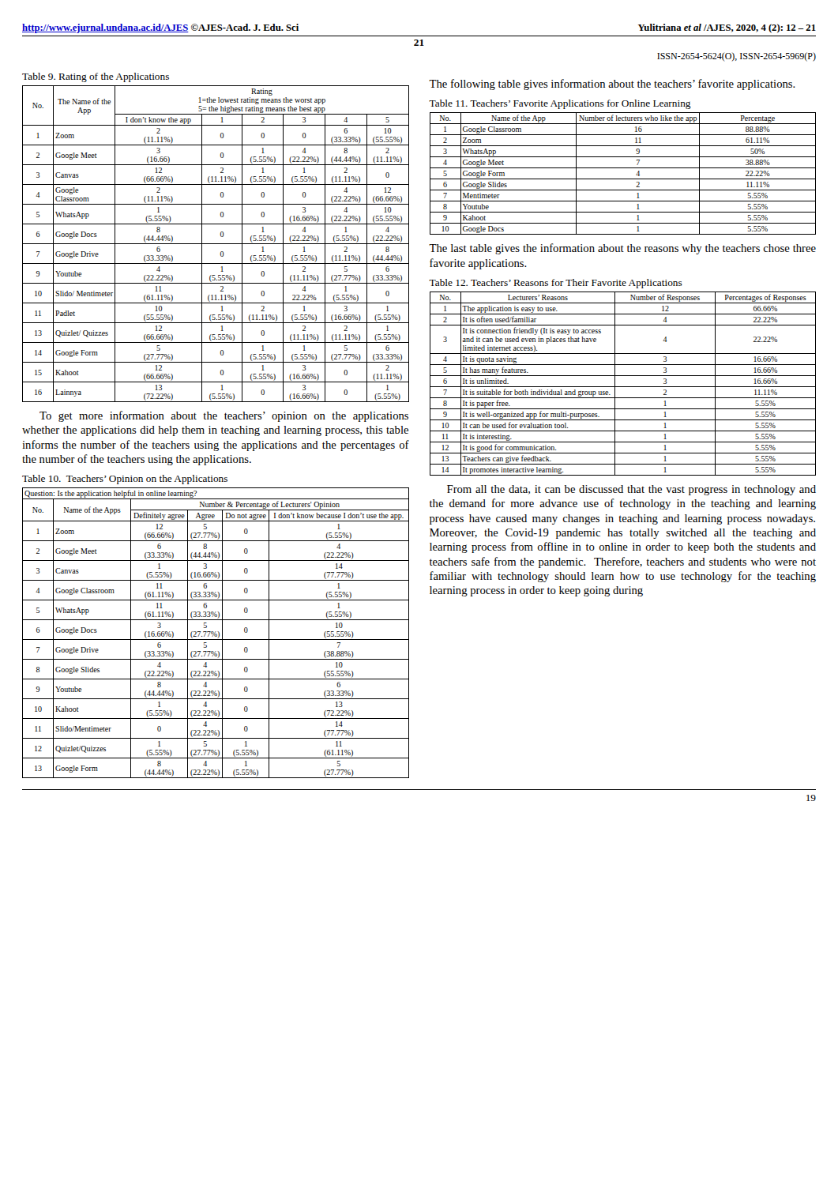http://www.ejurnal.undana.ac.id/AJES ©AJES-Acad. J. Edu. Sci
Yulitriana et al /AJES, 2020, 4 (2): 12 – 21
21
ISSN-2654-5624(O), ISSN-2654-5969(P)
Table 9. Rating of the Applications
| No. | The Name of the App | Rating 1=the lowest rating means the worst app 5= the highest rating means the best app |
| --- | --- | --- |
| I don’t know the app | 1 | 2 | 3 | 4 | 5 |
| 1 | Zoom | 2 (11.11%) | 0 | 0 | 0 | 6 (33.33%) | 10 (55.55%) |
| 2 | Google Meet | 3 (16.66) | 0 | 1 (5.55%) | 4 (22.22%) | 8 (44.44%) | 2 (11.11%) |
| 3 | Canvas | 12 (66.66%) | 2 (11.11%) | 1 (5.55%) | 1 (5.55%) | 2 (11.11%) | 0 |
| 4 | Google Classroom | 2 (11.11%) | 0 | 0 | 0 | 4 (22.22%) | 12 (66.66%) |
| 5 | WhatsApp | 1 (5.55%) | 0 | 0 | 3 (16.66%) | 4 (22.22%) | 10 (55.55%) |
| 6 | Google Docs | 8 (44.44%) | 0 | 1 (5.55%) | 4 (22.22%) | 1 (5.55%) | 4 (22.22%) |
| 7 | Google Drive | 6 (33.33%) | 0 | 1 (5.55%) | 1 (5.55%) | 2 (11.11%) | 8 (44.44%) |
| 9 | Youtube | 4 (22.22%) | 1 (5.55%) | 0 | 2 (11.11%) | 5 (27.77%) | 6 (33.33%) |
| 10 | Slido/ Mentimeter | 11 (61.11%) | 2 (11.11%) | 0 | 4 22.22% | 1 (5.55%) | 0 |
| 11 | Padlet | 10 (55.55%) | 1 (5.55%) | 2 (11.11%) | 1 (5.55%) | 3 (16.66%) | 1 (5.55%) |
| 13 | Quizlet/ Quizzes | 12 (66.66%) | 1 (5.55%) | 0 | 2 (11.11%) | 2 (11.11%) | 1 (5.55%) |
| 14 | Google Form | 5 (27.77%) | 0 | 1 (5.55%) | 1 (5.55%) | 5 (27.77%) | 6 (33.33%) |
| 15 | Kahoot | 12 (66.66%) | 0 | 1 (5.55%) | 3 (16.66%) | 0 | 2 (11.11%) |
| 16 | Lainnya | 13 (72.22%) | 1 (5.55%) | 0 | 3 (16.66%) | 0 | 1 (5.55%) |
To get more information about the teachers’ opinion on the applications whether the applications did help them in teaching and learning process, this table informs the number of the teachers using the applications and the percentages of the number of the teachers using the applications.
Table 10. Teachers’ Opinion on the Applications
| Question: Is the application helpful in online learning? |
| --- |
| No. | Name of the Apps | Number & Percentage of Lecturers' Opinion |
| Definitely agree | Agree | Do not agree | I don’t know because I don’t use the app. |
| 1 | Zoom | 12 (66.66%) | 5 (27.77%) | 0 | 1 (5.55%) |
| 2 | Google Meet | 6 (33.33%) | 8 (44.44%) | 0 | 4 (22.22%) |
| 3 | Canvas | 1 (5.55%) | 3 (16.66%) | 0 | 14 (77.77%) |
| 4 | Google Classroom | 11 (61.11%) | 6 (33.33%) | 0 | 1 (5.55%) |
| 5 | WhatsApp | 11 (61.11%) | 6 (33.33%) | 0 | 1 (5.55%) |
| 6 | Google Docs | 3 (16.66%) | 5 (27.77%) | 0 | 10 (55.55%) |
| 7 | Google Drive | 6 (33.33%) | 5 (27.77%) | 0 | 7 (38.88%) |
| 8 | Google Slides | 4 (22.22%) | 4 (22.22%) | 0 | 10 (55.55%) |
| 9 | Youtube | 8 (44.44%) | 4 (22.22%) | 0 | 6 (33.33%) |
| 10 | Kahoot | 1 (5.55%) | 4 (22.22%) | 0 | 13 (72.22%) |
| 11 | Slido/Mentimeter | 0 | 4 (22.22%) | 0 | 14 (77.77%) |
| 12 | Quizlet/Quizzes | 1 (5.55%) | 5 (27.77%) | 1 (5.55%) | 11 (61.11%) |
| 13 | Google Form | 8 (44.44%) | 4 (22.22%) | 1 (5.55%) | 5 (27.77%) |
The following table gives information about the teachers’ favorite applications.
Table 11. Teachers’ Favorite Applications for Online Learning
| No. | Name of the App | Number of lecturers who like the app | Percentage |
| --- | --- | --- | --- |
| 1 | Google Classroom | 16 | 88.88% |
| 2 | Zoom | 11 | 61.11% |
| 3 | WhatsApp | 9 | 50% |
| 4 | Google Meet | 7 | 38.88% |
| 5 | Google Form | 4 | 22.22% |
| 6 | Google Slides | 2 | 11.11% |
| 7 | Mentimeter | 1 | 5.55% |
| 8 | Youtube | 1 | 5.55% |
| 9 | Kahoot | 1 | 5.55% |
| 10 | Google Docs | 1 | 5.55% |
The last table gives the information about the reasons why the teachers chose three favorite applications.
Table 12. Teachers’ Reasons for Their Favorite Applications
| No. | Lecturers’ Reasons | Number of Responses | Percentages of Responses |
| --- | --- | --- | --- |
| 1 | The application is easy to use. | 12 | 66.66% |
| 2 | It is often used/familiar | 4 | 22.22% |
| 3 | It is connection friendly (It is easy to access and it can be used even in places that have limited internet access). | 4 | 22.22% |
| 4 | It is quota saving | 3 | 16.66% |
| 5 | It has many features. | 3 | 16.66% |
| 6 | It is unlimited. | 3 | 16.66% |
| 7 | It is suitable for both individual and group use. | 2 | 11.11% |
| 8 | It is paper free. | 1 | 5.55% |
| 9 | It is well-organized app for multi-purposes. | 1 | 5.55% |
| 10 | It can be used for evaluation tool. | 1 | 5.55% |
| 11 | It is interesting. | 1 | 5.55% |
| 12 | It is good for communication. | 1 | 5.55% |
| 13 | Teachers can give feedback. | 1 | 5.55% |
| 14 | It promotes interactive learning. | 1 | 5.55% |
From all the data, it can be discussed that the vast progress in technology and the demand for more advance use of technology in the teaching and learning process have caused many changes in teaching and learning process nowadays. Moreover, the Covid-19 pandemic has totally switched all the teaching and learning process from offline in to online in order to keep both the students and teachers safe from the pandemic. Therefore, teachers and students who were not familiar with technology should learn how to use technology for the teaching learning process in order to keep going during
19